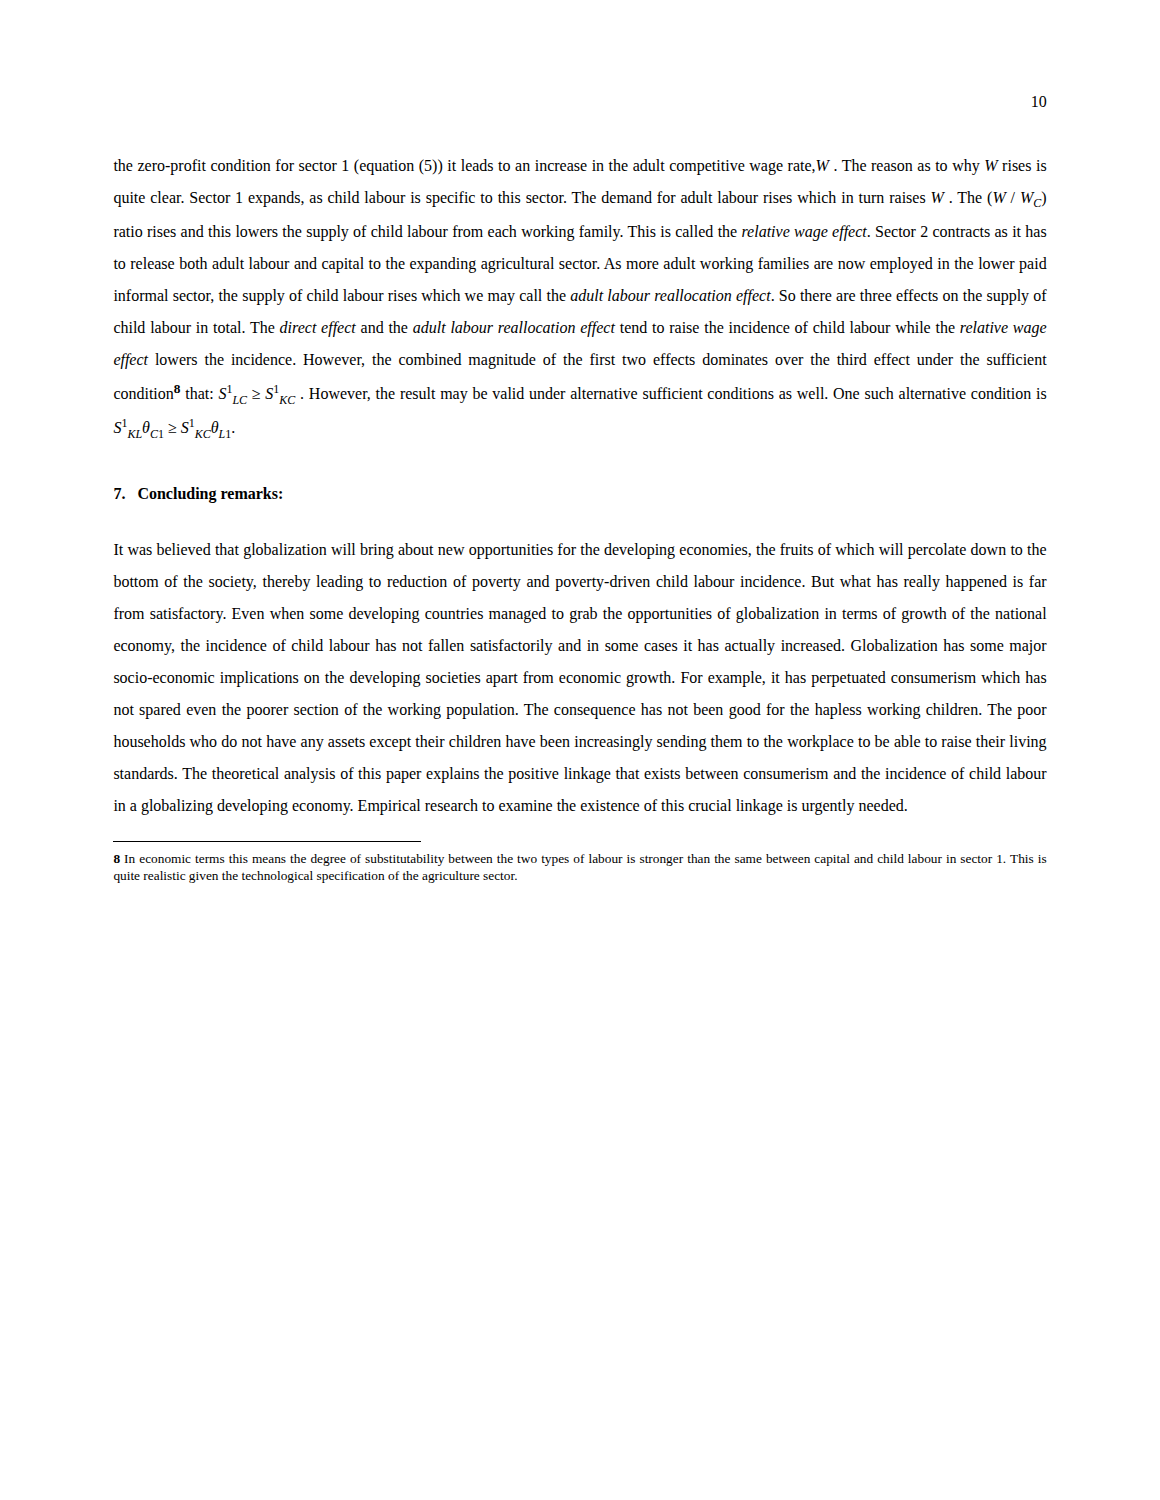10
the zero-profit condition for sector 1 (equation (5)) it leads to an increase in the adult competitive wage rate,W . The reason as to why W rises is quite clear. Sector 1 expands, as child labour is specific to this sector. The demand for adult labour rises which in turn raises W . The (W / WC) ratio rises and this lowers the supply of child labour from each working family. This is called the relative wage effect. Sector 2 contracts as it has to release both adult labour and capital to the expanding agricultural sector. As more adult working families are now employed in the lower paid informal sector, the supply of child labour rises which we may call the adult labour reallocation effect. So there are three effects on the supply of child labour in total. The direct effect and the adult labour reallocation effect tend to raise the incidence of child labour while the relative wage effect lowers the incidence. However, the combined magnitude of the first two effects dominates over the third effect under the sufficient condition8 that: S1LC ≥ S1KC . However, the result may be valid under alternative sufficient conditions as well. One such alternative condition is S1KLθC1 ≥ S1KCθL1.
7. Concluding remarks:
It was believed that globalization will bring about new opportunities for the developing economies, the fruits of which will percolate down to the bottom of the society, thereby leading to reduction of poverty and poverty-driven child labour incidence. But what has really happened is far from satisfactory. Even when some developing countries managed to grab the opportunities of globalization in terms of growth of the national economy, the incidence of child labour has not fallen satisfactorily and in some cases it has actually increased. Globalization has some major socio-economic implications on the developing societies apart from economic growth. For example, it has perpetuated consumerism which has not spared even the poorer section of the working population. The consequence has not been good for the hapless working children. The poor households who do not have any assets except their children have been increasingly sending them to the workplace to be able to raise their living standards. The theoretical analysis of this paper explains the positive linkage that exists between consumerism and the incidence of child labour in a globalizing developing economy. Empirical research to examine the existence of this crucial linkage is urgently needed.
8 In economic terms this means the degree of substitutability between the two types of labour is stronger than the same between capital and child labour in sector 1. This is quite realistic given the technological specification of the agriculture sector.